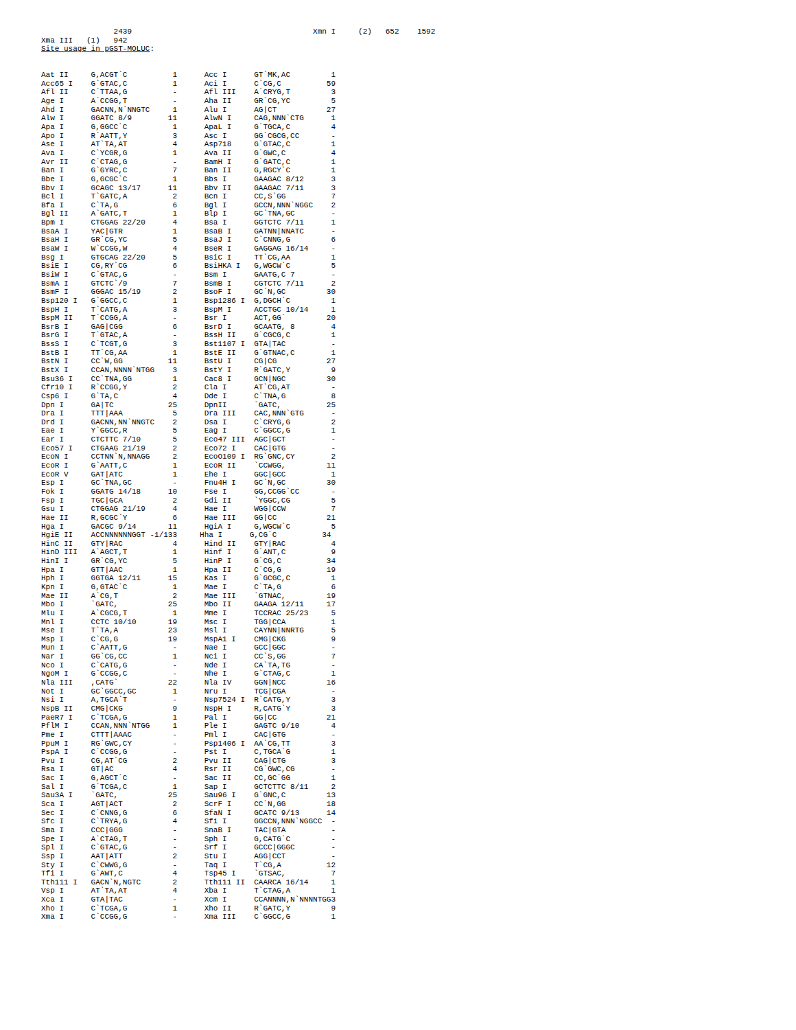2439                                        Xmn I     (2)   652    1592
Xma III   (1)   942
Site usage in pGST-MOLUC:


Aat II     G,ACGT`C          1      Acc I      GT`MK,AC         1
Acc65 I    G`GTAC,C          1      Aci I      C`CG,C          59
Afl II     C`TTAA,G          -      Afl III    A`CRYG,T         3
Age I      A`CCGG,T          -      Aha II     GR`CG,YC         5
Ahd I      GACNN,N`NNGTC     1      Alu I      AG|CT           27
Alw I      GGATC 8/9        11      AlwN I     CAG,NNN`CTG      1
Apa I      G,GGCC`C          1      ApaL I     G`TGCA,C         4
Apo I      R`AATT,Y          3      Asc I      GG`CGCG,CC       -
Ase I      AT`TA,AT          4      Asp718     G`GTAC,C         1
Ava I      C`YCGR,G          1      Ava II     G`GWC,C          4
Avr II     C`CTAG,G          -      BamH I     G`GATC,C         1
Ban I      G`GYRC,C          7      Ban II     G,RGCY`C         1
Bbe I      G,GCGC`C          1      Bbs I      GAAGAC 8/12      3
Bbv I      GCAGC 13/17      11      Bbv II     GAAGAC 7/11      3
Bcl I      T`GATC,A          2      Bcn I      CC,S`GG          7
Bfa I      C`TA,G            6      Bgl I      GCCN,NNN`NGGC    2
Bgl II     A`GATC,T          1      Blp I      GC`TNA,GC        -
Bpm I      CTGGAG 22/20      4      Bsa I      GGTCTC 7/11      1
BsaA I     YAC|GTR           1      BsaB I     GATNN|NNATC      -
BsaH I     GR`CG,YC          5      BsaJ I     C`CNNG,G         6
BsaW I     W`CCGG,W          4      BseR I     GAGGAG 16/14     -
Bsg I      GTGCAG 22/20      5      BsiC I     TT`CG,AA         1
BsiE I     CG,RY`CG          6      BsiHKA I   G,WGCW`C         5
BsiW I     C`GTAC,G          -      Bsm I      GAATG,C 7        -
BsmA I     GTCTC`/9          7      BsmB I     CGTCTC 7/11      2
BsmF I     GGGAC 15/19       2      BsoF I     GC`N,GC         30
Bsp120 I   G`GGCC,C          1      Bsp1286 I  G,DGCH`C         1
BspH I     T`CATG,A          3      BspM I     ACCTGC 10/14     1
BspM II    T`CCGG,A          -      Bsr I      ACT,GG`         20
BsrB I     GAG|CGG           6      BsrD I     GCAATG, 8        4
BsrG I     T`GTAC,A          -      BssH II    G`CGCG,C         1
BssS I     C`TCGT,G          3      Bst1107 I  GTA|TAC          -
BstB I     TT`CG,AA          1      BstE II    G`GTNAC,C        1
BstN I     CC`W,GG          11      BstU I     CG|CG           27
BstX I     CCAN,NNNN`NTGG    3      BstY I     R`GATC,Y         9
Bsu36 I    CC`TNA,GG         1      Cac8 I     GCN|NGC         30
Cfr10 I    R`CCGG,Y          2      Cla I      AT`CG,AT         -
Csp6 I     G`TA,C            4      Dde I      C`TNA,G          8
Dpn I      GA|TC            25      DpnII      `GATC,          25
Dra I      TTT|AAA           5      Dra III    CAC,NNN`GTG      -
Drd I      GACNN,NN`NNGTC    2      Dsa I      C`CRYG,G         2
Eae I      Y`GGCC,R          5      Eag I      C`GGCC,G         1
Ear I      CTCTTC 7/10       5      Eco47 III  AGC|GCT          -
Eco57 I    CTGAAG 21/19      2      Eco72 I    CAC|GTG          -
EcoN I     CCTNN`N,NNAGG     2      EcoO109 I  RG`GNC,CY        2
EcoR I     G`AATT,C          1      EcoR II    `CCWGG,         11
EcoR V     GAT|ATC           1      Ehe I      GGC|GCC          1
Esp I      GC`TNA,GC         -      Fnu4H I    GC`N,GC         30
Fok I      GGATG 14/18      10      Fse I      GG,CCGG`CC       -
Fsp I      TGC|GCA           2      Gdi II     `YGGC,CG         5
Gsu I      CTGGAG 21/19      4      Hae I      WGG|CCW          7
Hae II     R,GCGC`Y          6      Hae III    GG|CC           21
Hga I      GACGC 9/14       11      HgiA I     G,WGCW`C         5
HgiE II    ACCNNNNNNGGT -1/133     Hha I      G,CG`C          34
HinC II    GTY|RAC           4      Hind II    GTY|RAC          4
HinD III   A`AGCT,T          1      Hinf I     G`ANT,C          9
HinI I     GR`CG,YC          5      HinP I     G`CG,C          34
Hpa I      GTT|AAC           1      Hpa II     C`CG,G          19
Hph I      GGTGA 12/11      15      Kas I      G`GCGC,C         1
Kpn I      G,GTAC`C          1      Mae I      C`TA,G           6
Mae II     A`CG,T            2      Mae III    `GTNAC,         19
Mbo I      `GATC,           25      Mbo II     GAAGA 12/11     17
Mlu I      A`CGCG,T          1      Mme I      TCCRAC 25/23     5
Mnl I      CCTC 10/10       19      Msc I      TGG|CCA          1
Mse I      T`TA,A           23      Msl I      CAYNN|NNRTG      5
Msp I      C`CG,G           19      MspA1 I    CMG|CKG          9
Mun I      C`AATT,G          -      Nae I      GCC|GGC          -
Nar I      GG`CG,CC          1      Nci I      CC`S,GG          7
Nco I      C`CATG,G          -      Nde I      CA`TA,TG         -
NgoM I     G`CCGG,C          -      Nhe I      G`CTAG,C         1
Nla III    ,CATG`           22      Nla IV     GGN|NCC         16
Not I      GC`GGCC,GC        1      Nru I      TCG|CGA          -
Nsi I      A,TGCA`T          -      Nsp7524 I  R`CATG,Y         3
NspB II    CMG|CKG           9      NspH I     R,CATG`Y         3
PaeR7 I    C`TCGA,G          1      Pal I      GG|CC           21
PflM I     CCAN,NNN`NTGG     1      Ple I      GAGTC 9/10       4
Pme I      CTTT|AAAC         -      Pml I      CAC|GTG          -
PpuM I     RG`GWC,CY         -      Psp1406 I  AA`CG,TT         3
PspA I     C`CCGG,G          -      Pst I      C,TGCA`G         1
Pvu I      CG,AT`CG          2      Pvu II     CAG|CTG          3
Rsa I      GT|AC             4      Rsr II     CG`GWC,CG        -
Sac I      G,AGCT`C          -      Sac II     CC,GC`GG         1
Sal I      G`TCGA,C          1      Sap I      GCTCTTC 8/11     2
Sau3A I    `GATC,           25      Sau96 I    G`GNC,C         13
Sca I      AGT|ACT           2      ScrF I     CC`N,GG         18
Sec I      C`CNNG,G          6      SfaN I     GCATC 9/13      14
Sfc I      C`TRYA,G          4      Sfi I      GGCCN,NNN`NGGCC  -
Sma I      CCC|GGG           -      SnaB I     TAC|GTA          -
Spe I      A`CTAG,T          -      Sph I      G,CATG`C         -
Spl I      C`GTAC,G          -      Srf I      GCCC|GGGC        -
Ssp I      AAT|ATT           2      Stu I      AGG|CCT          -
Sty I      C`CWWG,G          -      Taq I      T`CG,A          12
Tfi I      G`AWT,C           4      Tsp45 I    `GTSAC,          7
Tth111 I   GACN`N,NGTC       2      Tth111 II  CAARCA 16/14     1
Vsp I      AT`TA,AT          4      Xba I      T`CTAG,A         1
Xca I      GTA|TAC           -      Xcm I      CCANNNN,N`NNNNTGG3
Xho I      C`TCGA,G          1      Xho II     R`GATC,Y         9
Xma I      C`CCGG,G          -      Xma III    C`GGCC,G         1